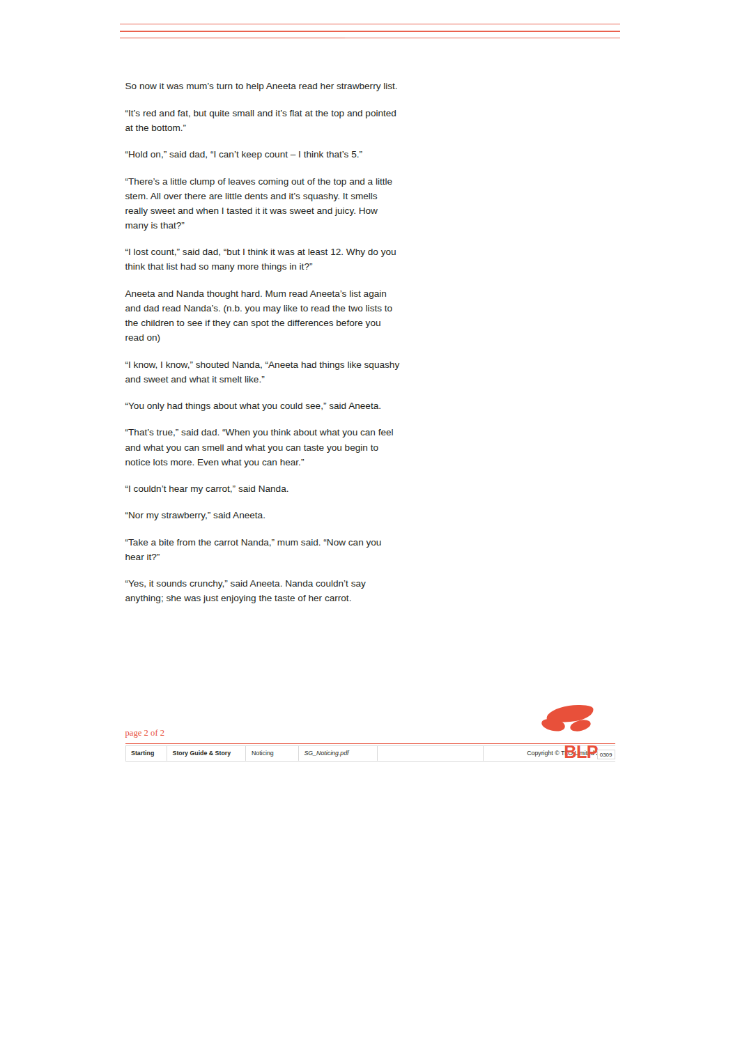So now it was mum’s turn to help Aneeta read her strawberry list.
“It’s red and fat, but quite small and it’s flat at the top and pointed at the bottom.”
“Hold on,” said dad, “I can’t keep count – I think that’s 5.”
“There’s a little clump of leaves coming out of the top and a little stem. All over there are little dents and it’s squashy. It smells really sweet and when I tasted it it was sweet and juicy. How many is that?”
“I lost count,” said dad, “but I think it was at least 12. Why do you think that list had so many more things in it?”
Aneeta and Nanda thought hard. Mum read Aneeta’s list again and dad read Nanda’s. (n.b. you may like to read the two lists to the children to see if they can spot the differences before you read on)
“I know, I know,” shouted Nanda, “Aneeta had things like squashy and sweet and what it smelt like.”
“You only had things about what you could see,” said Aneeta.
“That’s true,” said dad. “When you think about what you can feel and what you can smell and what you can taste you begin to notice lots more. Even what you can hear.”
“I couldn’t hear my carrot,” said Nanda.
“Nor my strawberry,” said Aneeta.
“Take a bite from the carrot Nanda,” mum said. “Now can you hear it?”
“Yes, it sounds crunchy,” said Aneeta. Nanda couldn’t say anything; she was just enjoying the taste of her carrot.
page 2 of 2
Starting
Story Guide & Story
Noticing
SG_Noticing.pdf
Copyright © TLO Limited 2009
BLP
0309